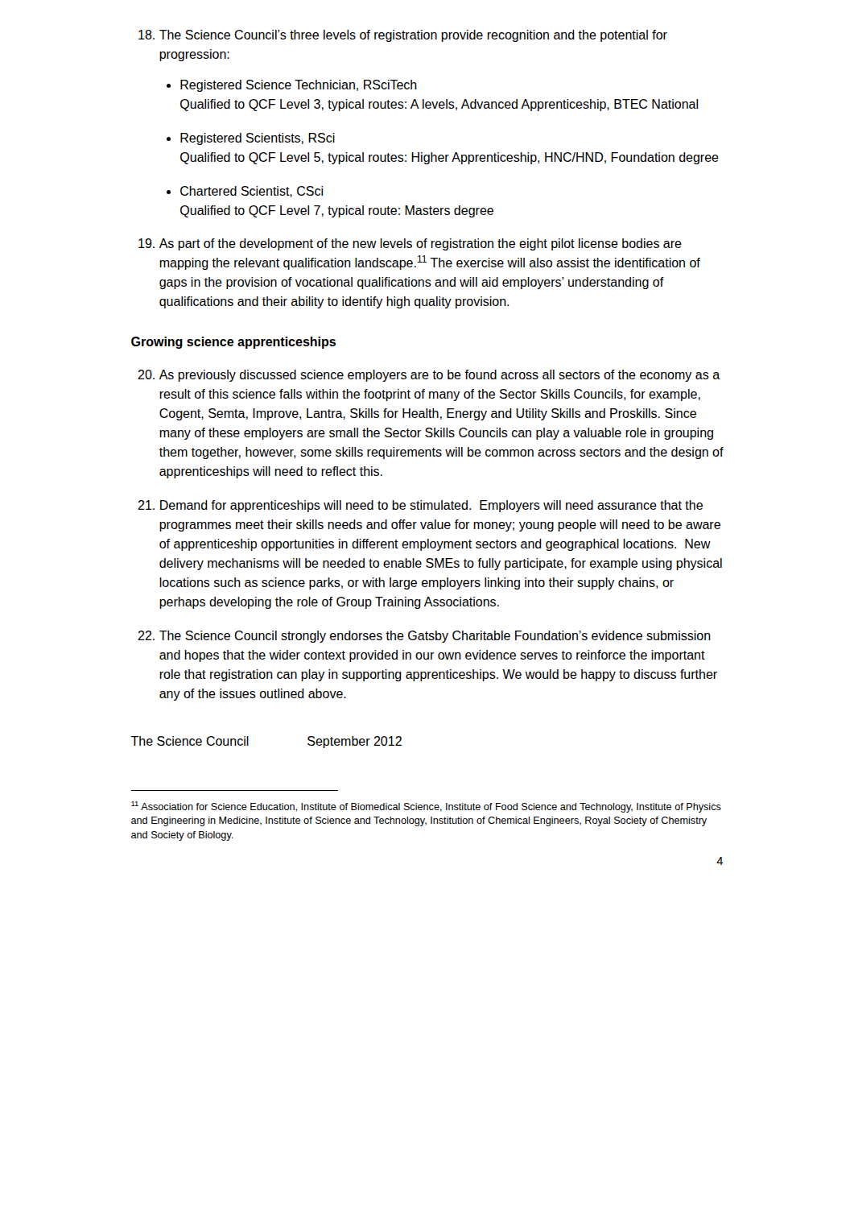The Science Council’s three levels of registration provide recognition and the potential for progression:
Registered Science Technician, RSciTech
Qualified to QCF Level 3, typical routes: A levels, Advanced Apprenticeship, BTEC National
Registered Scientists, RSci
Qualified to QCF Level 5, typical routes: Higher Apprenticeship, HNC/HND, Foundation degree
Chartered Scientist, CSci
Qualified to QCF Level 7, typical route: Masters degree
As part of the development of the new levels of registration the eight pilot license bodies are mapping the relevant qualification landscape.11 The exercise will also assist the identification of gaps in the provision of vocational qualifications and will aid employers’ understanding of qualifications and their ability to identify high quality provision.
Growing science apprenticeships
As previously discussed science employers are to be found across all sectors of the economy as a result of this science falls within the footprint of many of the Sector Skills Councils, for example, Cogent, Semta, Improve, Lantra, Skills for Health, Energy and Utility Skills and Proskills. Since many of these employers are small the Sector Skills Councils can play a valuable role in grouping them together, however, some skills requirements will be common across sectors and the design of apprenticeships will need to reflect this.
Demand for apprenticeships will need to be stimulated. Employers will need assurance that the programmes meet their skills needs and offer value for money; young people will need to be aware of apprenticeship opportunities in different employment sectors and geographical locations. New delivery mechanisms will be needed to enable SMEs to fully participate, for example using physical locations such as science parks, or with large employers linking into their supply chains, or perhaps developing the role of Group Training Associations.
The Science Council strongly endorses the Gatsby Charitable Foundation’s evidence submission and hopes that the wider context provided in our own evidence serves to reinforce the important role that registration can play in supporting apprenticeships. We would be happy to discuss further any of the issues outlined above.
The Science CouncilSeptember 2012
11 Association for Science Education, Institute of Biomedical Science, Institute of Food Science and Technology, Institute of Physics and Engineering in Medicine, Institute of Science and Technology, Institution of Chemical Engineers, Royal Society of Chemistry and Society of Biology.
4